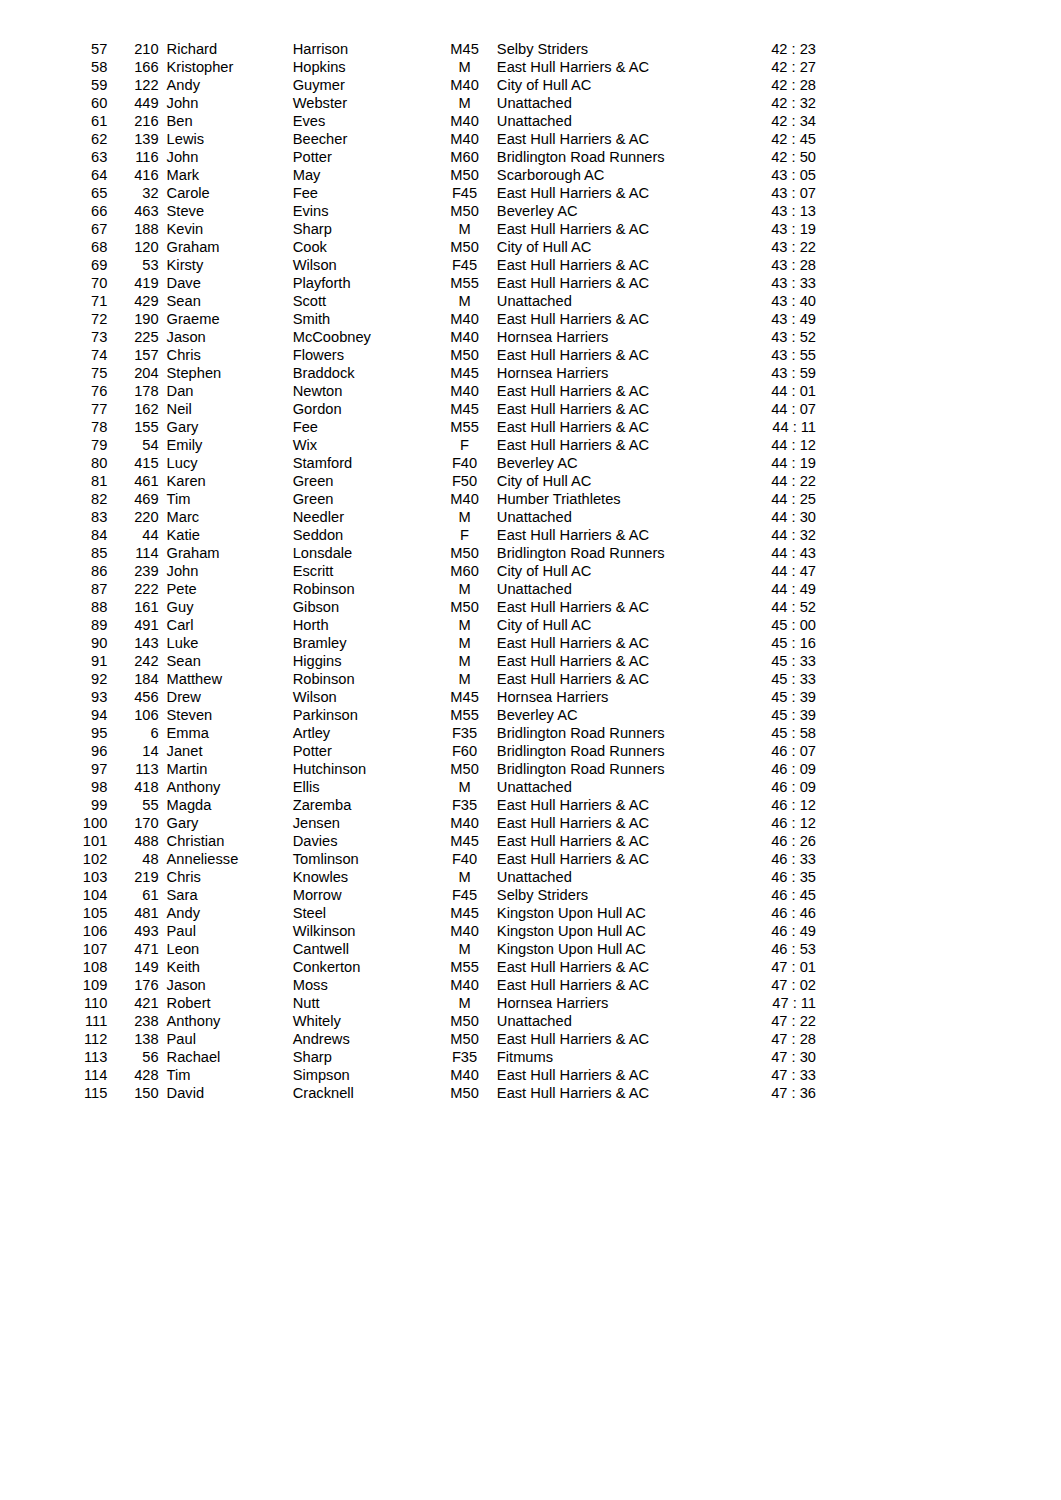| 57 | 210 | Richard | Harrison | M45 | Selby Striders | 42 : 23 |
| 58 | 166 | Kristopher | Hopkins | M | East Hull Harriers & AC | 42 : 27 |
| 59 | 122 | Andy | Guymer | M40 | City of Hull AC | 42 : 28 |
| 60 | 449 | John | Webster | M | Unattached | 42 : 32 |
| 61 | 216 | Ben | Eves | M40 | Unattached | 42 : 34 |
| 62 | 139 | Lewis | Beecher | M40 | East Hull Harriers & AC | 42 : 45 |
| 63 | 116 | John | Potter | M60 | Bridlington Road Runners | 42 : 50 |
| 64 | 416 | Mark | May | M50 | Scarborough AC | 43 : 05 |
| 65 | 32 | Carole | Fee | F45 | East Hull Harriers & AC | 43 : 07 |
| 66 | 463 | Steve | Evins | M50 | Beverley AC | 43 : 13 |
| 67 | 188 | Kevin | Sharp | M | East Hull Harriers & AC | 43 : 19 |
| 68 | 120 | Graham | Cook | M50 | City of Hull AC | 43 : 22 |
| 69 | 53 | Kirsty | Wilson | F45 | East Hull Harriers & AC | 43 : 28 |
| 70 | 419 | Dave | Playforth | M55 | East Hull Harriers & AC | 43 : 33 |
| 71 | 429 | Sean | Scott | M | Unattached | 43 : 40 |
| 72 | 190 | Graeme | Smith | M40 | East Hull Harriers & AC | 43 : 49 |
| 73 | 225 | Jason | McCoobney | M40 | Hornsea Harriers | 43 : 52 |
| 74 | 157 | Chris | Flowers | M50 | East Hull Harriers & AC | 43 : 55 |
| 75 | 204 | Stephen | Braddock | M45 | Hornsea Harriers | 43 : 59 |
| 76 | 178 | Dan | Newton | M40 | East Hull Harriers & AC | 44 : 01 |
| 77 | 162 | Neil | Gordon | M45 | East Hull Harriers & AC | 44 : 07 |
| 78 | 155 | Gary | Fee | M55 | East Hull Harriers & AC | 44 : 11 |
| 79 | 54 | Emily | Wix | F | East Hull Harriers & AC | 44 : 12 |
| 80 | 415 | Lucy | Stamford | F40 | Beverley AC | 44 : 19 |
| 81 | 461 | Karen | Green | F50 | City of Hull AC | 44 : 22 |
| 82 | 469 | Tim | Green | M40 | Humber Triathletes | 44 : 25 |
| 83 | 220 | Marc | Needler | M | Unattached | 44 : 30 |
| 84 | 44 | Katie | Seddon | F | East Hull Harriers & AC | 44 : 32 |
| 85 | 114 | Graham | Lonsdale | M50 | Bridlington Road Runners | 44 : 43 |
| 86 | 239 | John | Escritt | M60 | City of Hull AC | 44 : 47 |
| 87 | 222 | Pete | Robinson | M | Unattached | 44 : 49 |
| 88 | 161 | Guy | Gibson | M50 | East Hull Harriers & AC | 44 : 52 |
| 89 | 491 | Carl | Horth | M | City of Hull AC | 45 : 00 |
| 90 | 143 | Luke | Bramley | M | East Hull Harriers & AC | 45 : 16 |
| 91 | 242 | Sean | Higgins | M | East Hull Harriers & AC | 45 : 33 |
| 92 | 184 | Matthew | Robinson | M | East Hull Harriers & AC | 45 : 33 |
| 93 | 456 | Drew | Wilson | M45 | Hornsea Harriers | 45 : 39 |
| 94 | 106 | Steven | Parkinson | M55 | Beverley AC | 45 : 39 |
| 95 | 6 | Emma | Artley | F35 | Bridlington Road Runners | 45 : 58 |
| 96 | 14 | Janet | Potter | F60 | Bridlington Road Runners | 46 : 07 |
| 97 | 113 | Martin | Hutchinson | M50 | Bridlington Road Runners | 46 : 09 |
| 98 | 418 | Anthony | Ellis | M | Unattached | 46 : 09 |
| 99 | 55 | Magda | Zaremba | F35 | East Hull Harriers & AC | 46 : 12 |
| 100 | 170 | Gary | Jensen | M40 | East Hull Harriers & AC | 46 : 12 |
| 101 | 488 | Christian | Davies | M45 | East Hull Harriers & AC | 46 : 26 |
| 102 | 48 | Anneliesse | Tomlinson | F40 | East Hull Harriers & AC | 46 : 33 |
| 103 | 219 | Chris | Knowles | M | Unattached | 46 : 35 |
| 104 | 61 | Sara | Morrow | F45 | Selby Striders | 46 : 45 |
| 105 | 481 | Andy | Steel | M45 | Kingston Upon Hull AC | 46 : 46 |
| 106 | 493 | Paul | Wilkinson | M40 | Kingston Upon Hull AC | 46 : 49 |
| 107 | 471 | Leon | Cantwell | M | Kingston Upon Hull AC | 46 : 53 |
| 108 | 149 | Keith | Conkerton | M55 | East Hull Harriers & AC | 47 : 01 |
| 109 | 176 | Jason | Moss | M40 | East Hull Harriers & AC | 47 : 02 |
| 110 | 421 | Robert | Nutt | M | Hornsea Harriers | 47 : 11 |
| 111 | 238 | Anthony | Whitely | M50 | Unattached | 47 : 22 |
| 112 | 138 | Paul | Andrews | M50 | East Hull Harriers & AC | 47 : 28 |
| 113 | 56 | Rachael | Sharp | F35 | Fitmums | 47 : 30 |
| 114 | 428 | Tim | Simpson | M40 | East Hull Harriers & AC | 47 : 33 |
| 115 | 150 | David | Cracknell | M50 | East Hull Harriers & AC | 47 : 36 |